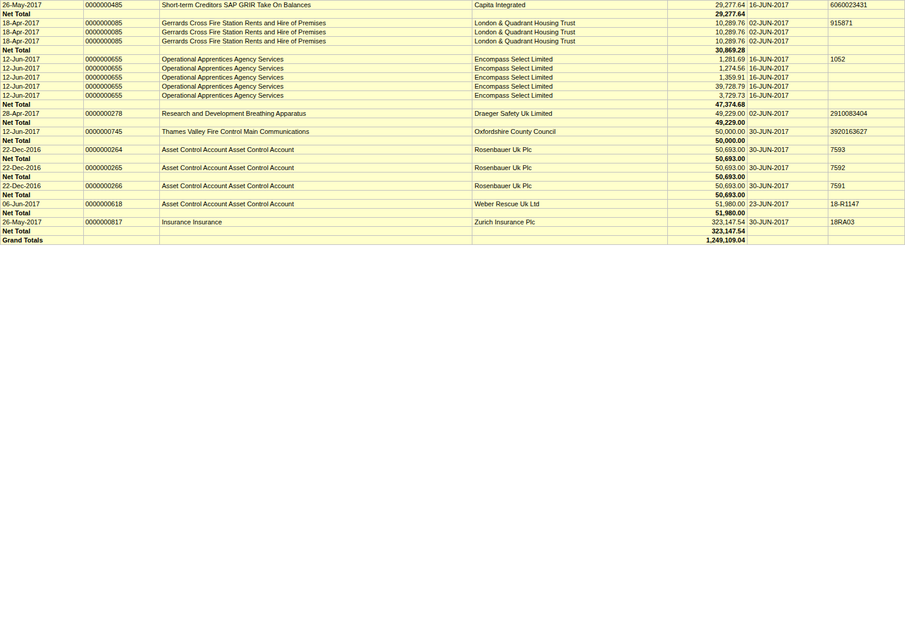| 26-May-2017 | 0000000485 | Short-term Creditors SAP GRIR Take On Balances | Capita Integrated | 29,277.64 | 16-JUN-2017 | 6060023431 |
| Net Total | | | | 29,277.64 | | |
| 18-Apr-2017 | 0000000085 | Gerrards Cross Fire Station Rents and Hire of Premises | London & Quadrant Housing Trust | 10,289.76 | 02-JUN-2017 | 915871 |
| 18-Apr-2017 | 0000000085 | Gerrards Cross Fire Station Rents and Hire of Premises | London & Quadrant Housing Trust | 10,289.76 | 02-JUN-2017 | |
| 18-Apr-2017 | 0000000085 | Gerrards Cross Fire Station Rents and Hire of Premises | London & Quadrant Housing Trust | 10,289.76 | 02-JUN-2017 | |
| Net Total | | | | 30,869.28 | | |
| 12-Jun-2017 | 0000000655 | Operational Apprentices Agency Services | Encompass Select Limited | 1,281.69 | 16-JUN-2017 | 1052 |
| 12-Jun-2017 | 0000000655 | Operational Apprentices Agency Services | Encompass Select Limited | 1,274.56 | 16-JUN-2017 | |
| 12-Jun-2017 | 0000000655 | Operational Apprentices Agency Services | Encompass Select Limited | 1,359.91 | 16-JUN-2017 | |
| 12-Jun-2017 | 0000000655 | Operational Apprentices Agency Services | Encompass Select Limited | 39,728.79 | 16-JUN-2017 | |
| 12-Jun-2017 | 0000000655 | Operational Apprentices Agency Services | Encompass Select Limited | 3,729.73 | 16-JUN-2017 | |
| Net Total | | | | 47,374.68 | | |
| 28-Apr-2017 | 0000000278 | Research and Development Breathing Apparatus | Draeger Safety Uk Limited | 49,229.00 | 02-JUN-2017 | 2910083404 |
| Net Total | | | | 49,229.00 | | |
| 12-Jun-2017 | 0000000745 | Thames Valley Fire Control Main Communications | Oxfordshire County Council | 50,000.00 | 30-JUN-2017 | 3920163627 |
| Net Total | | | | 50,000.00 | | |
| 22-Dec-2016 | 0000000264 | Asset Control Account Asset Control Account | Rosenbauer Uk Plc | 50,693.00 | 30-JUN-2017 | 7593 |
| Net Total | | | | 50,693.00 | | |
| 22-Dec-2016 | 0000000265 | Asset Control Account Asset Control Account | Rosenbauer Uk Plc | 50,693.00 | 30-JUN-2017 | 7592 |
| Net Total | | | | 50,693.00 | | |
| 22-Dec-2016 | 0000000266 | Asset Control Account Asset Control Account | Rosenbauer Uk Plc | 50,693.00 | 30-JUN-2017 | 7591 |
| Net Total | | | | 50,693.00 | | |
| 06-Jun-2017 | 0000000618 | Asset Control Account Asset Control Account | Weber Rescue Uk Ltd | 51,980.00 | 23-JUN-2017 | 18-R1147 |
| Net Total | | | | 51,980.00 | | |
| 26-May-2017 | 0000000817 | Insurance Insurance | Zurich Insurance Plc | 323,147.54 | 30-JUN-2017 | 18RA03 |
| Net Total | | | | 323,147.54 | | |
| Grand Totals | | | | 1,249,109.04 | | |